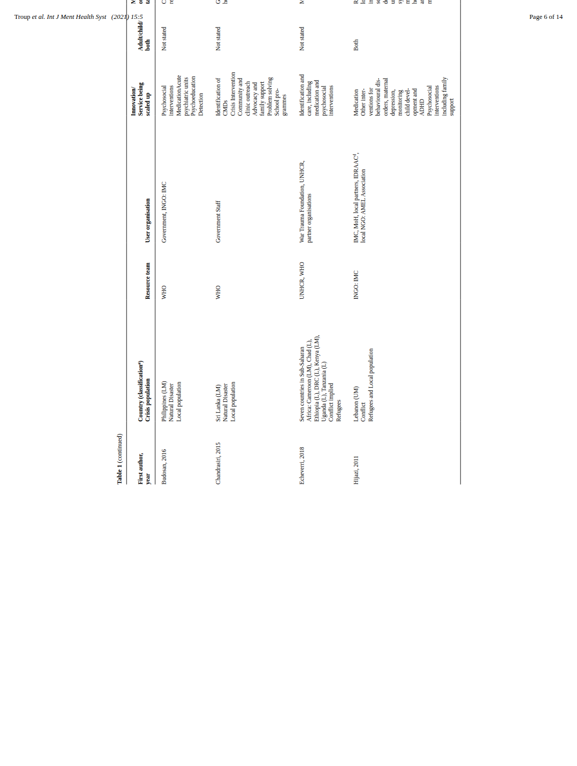Troup et al. Int J Ment Health Syst(2021) 15:5
Page 6 of 14
Table 1 (continued)
| First author, year | Country (classification a ) Crisis population | Resource team | User organisation | Innovation/ Service being scaled up | Adult/child/ both | Mental health outcomes targeted |
| --- | --- | --- | --- | --- | --- | --- |
| Budosan, 2016 | Philippines (LM) Natural Disaster Local population | WHO | Government, INGO: IMC | Psychosocial interventions MedicationAcute psychiatric units Psychoeducation Detection | Not stated | CMDs and stress related conditions |
| Chandrasiri, 2015 | Sri Lanka (LM) Natural Disaster Local population | WHO | Government Staff | Identification of CMDs Crisis Intervention Community and clinic outreach Advocacy and family support Problem solving School pro- grammes | Not stated | General mental health |
| Echeverri, 2018 | Seven countries in Sub-Saharan Africa: Cameroon (LM), Chad (L), Ethiopia (L), DRC (L), Kenya (LM), Uganda (L), Tanzania (L) Conflict implied Refugees | UNHCR, WHO | War Trauma Foundation, UNHCR, partner organisations | Identification and care, including medication and psychosocial interventions | Not stated | MNS conditions |
| Hijazi, 2011 | Lebanon (UM) Conflict Refugees and Local population | INGO: IMC | IMC, MoH, local partners, IDRAAC d , local NGO: AMEL Association | Medication Other inter- ventions for behavioural dis- orders, maternal depression, monitoring child devel- opment and ADHD Psychosocial interventions including family support | Both | Range of disorders: local priorities including CMDs, severe disor- ders, medically unexplained symptoms, sleep, maternal mental health, and child and adolescent mental health |